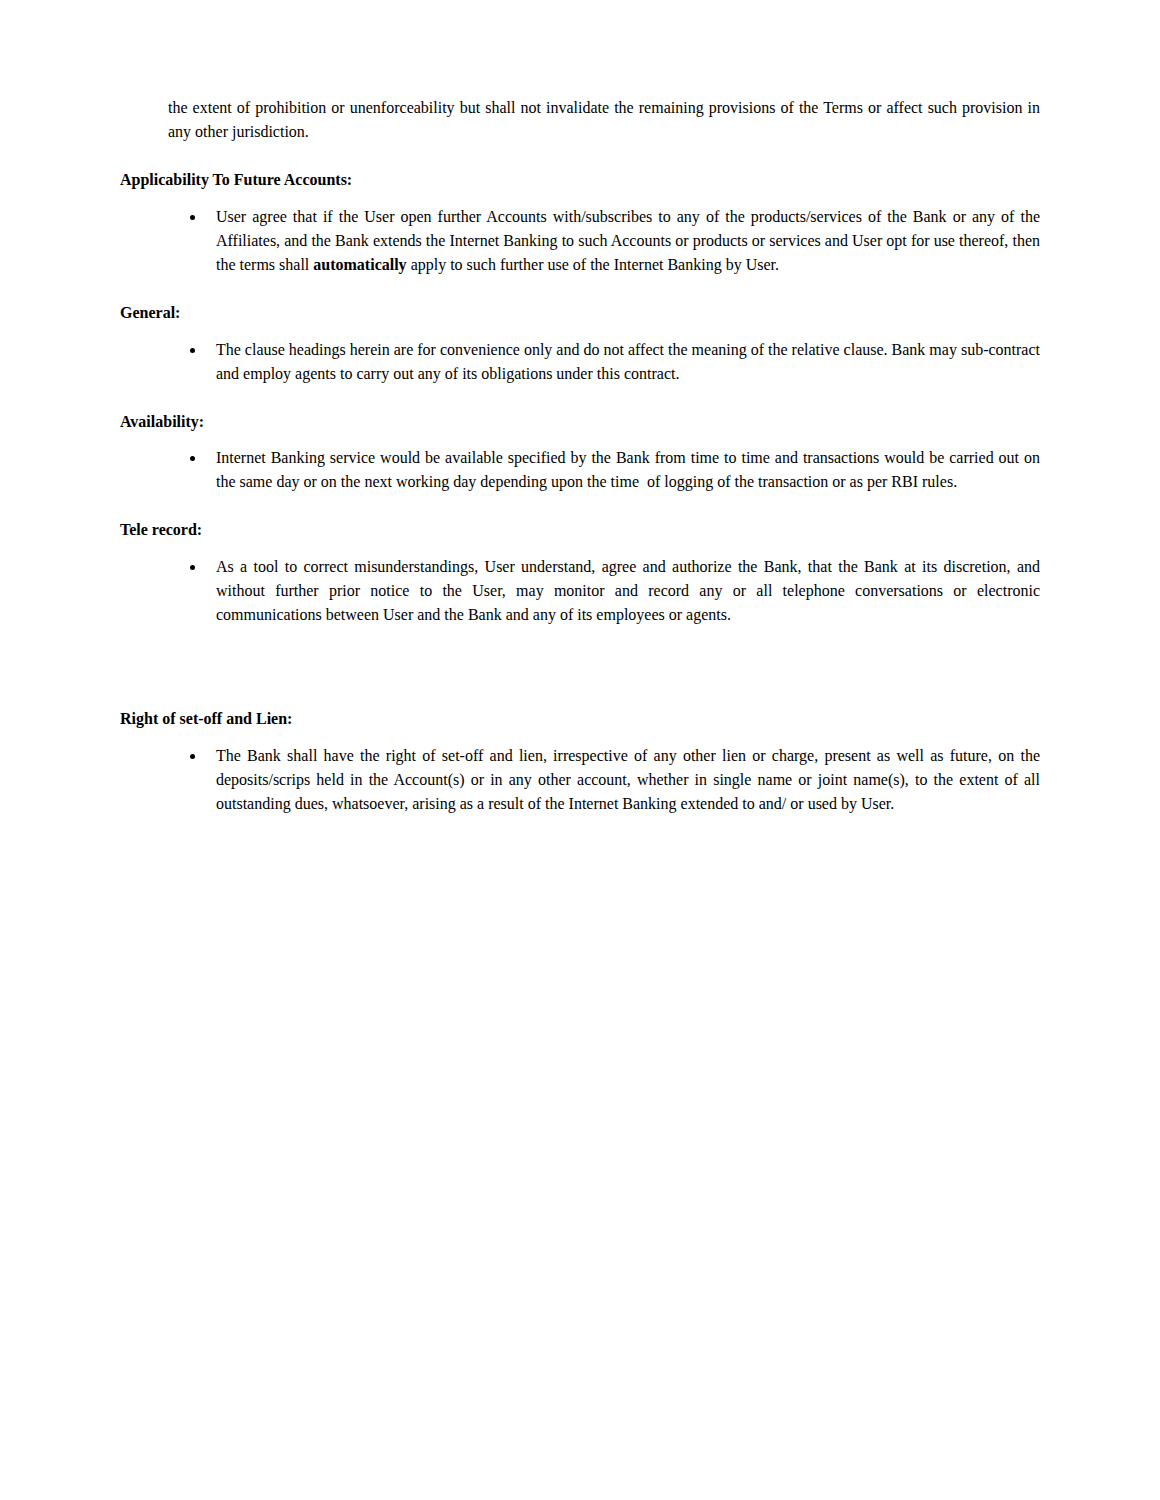the extent of prohibition or unenforceability but shall not invalidate the remaining provisions of the Terms or affect such provision in any other jurisdiction.
Applicability To Future Accounts:
User agree that if the User open further Accounts with/subscribes to any of the products/services of the Bank or any of the Affiliates, and the Bank extends the Internet Banking to such Accounts or products or services and User opt for use thereof, then the terms shall automatically apply to such further use of the Internet Banking by User.
General:
The clause headings herein are for convenience only and do not affect the meaning of the relative clause. Bank may sub-contract and employ agents to carry out any of its obligations under this contract.
Availability:
Internet Banking service would be available specified by the Bank from time to time and transactions would be carried out on the same day or on the next working day depending upon the time of logging of the transaction or as per RBI rules.
Tele record:
As a tool to correct misunderstandings, User understand, agree and authorize the Bank, that the Bank at its discretion, and without further prior notice to the User, may monitor and record any or all telephone conversations or electronic communications between User and the Bank and any of its employees or agents.
Right of set-off and Lien:
The Bank shall have the right of set-off and lien, irrespective of any other lien or charge, present as well as future, on the deposits/scrips held in the Account(s) or in any other account, whether in single name or joint name(s), to the extent of all outstanding dues, whatsoever, arising as a result of the Internet Banking extended to and/ or used by User.